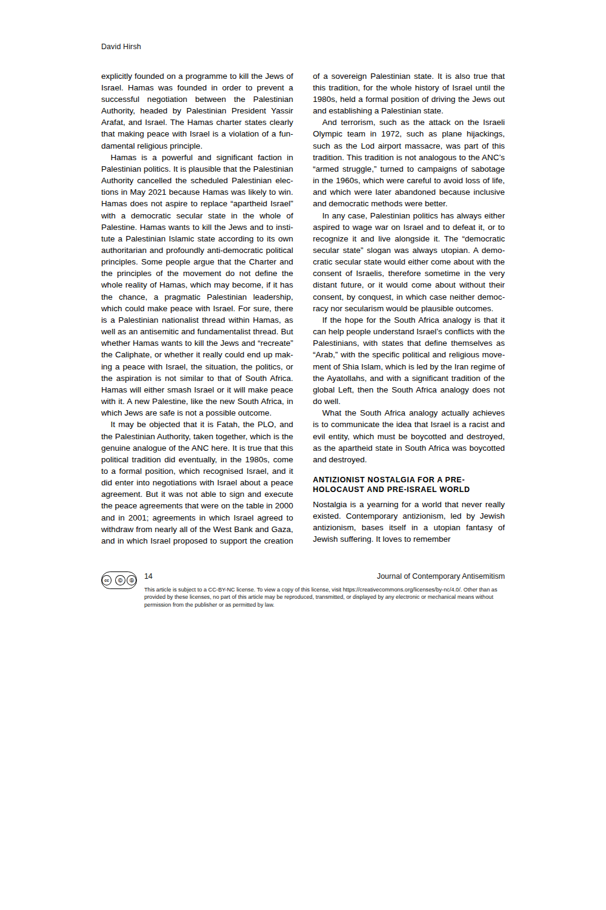David Hirsh
explicitly founded on a programme to kill the Jews of Israel. Hamas was founded in order to prevent a successful negotiation between the Palestinian Authority, headed by Palestinian President Yassir Arafat, and Israel. The Hamas charter states clearly that making peace with Israel is a violation of a fundamental religious principle.
Hamas is a powerful and significant faction in Palestinian politics. It is plausible that the Palestinian Authority cancelled the scheduled Palestinian elections in May 2021 because Hamas was likely to win. Hamas does not aspire to replace “apartheid Israel” with a democratic secular state in the whole of Palestine. Hamas wants to kill the Jews and to institute a Palestinian Islamic state according to its own authoritarian and profoundly anti-democratic political principles. Some people argue that the Charter and the principles of the movement do not define the whole reality of Hamas, which may become, if it has the chance, a pragmatic Palestinian leadership, which could make peace with Israel. For sure, there is a Palestinian nationalist thread within Hamas, as well as an antisemitic and fundamentalist thread. But whether Hamas wants to kill the Jews and “recreate” the Caliphate, or whether it really could end up making a peace with Israel, the situation, the politics, or the aspiration is not similar to that of South Africa. Hamas will either smash Israel or it will make peace with it. A new Palestine, like the new South Africa, in which Jews are safe is not a possible outcome.
It may be objected that it is Fatah, the PLO, and the Palestinian Authority, taken together, which is the genuine analogue of the ANC here. It is true that this political tradition did eventually, in the 1980s, come to a formal position, which recognised Israel, and it did enter into negotiations with Israel about a peace agreement. But it was not able to sign and execute the peace agreements that were on the table in 2000 and in 2001; agreements in which Israel agreed to withdraw from nearly all of the West Bank and Gaza, and in which Israel proposed to support the creation of a sovereign Palestinian state. It is also true that this tradition, for the whole history of Israel until the 1980s, held a formal position of driving the Jews out and establishing a Palestinian state.
And terrorism, such as the attack on the Israeli Olympic team in 1972, such as plane hijackings, such as the Lod airport massacre, was part of this tradition. This tradition is not analogous to the ANC’s “armed struggle,” turned to campaigns of sabotage in the 1960s, which were careful to avoid loss of life, and which were later abandoned because inclusive and democratic methods were better.
In any case, Palestinian politics has always either aspired to wage war on Israel and to defeat it, or to recognize it and live alongside it. The “democratic secular state” slogan was always utopian. A democratic secular state would either come about with the consent of Israelis, therefore sometime in the very distant future, or it would come about without their consent, by conquest, in which case neither democracy nor secularism would be plausible outcomes.
If the hope for the South Africa analogy is that it can help people understand Israel’s conflicts with the Palestinians, with states that define themselves as “Arab,” with the specific political and religious movement of Shia Islam, which is led by the Iran regime of the Ayatollahs, and with a significant tradition of the global Left, then the South Africa analogy does not do well.
What the South Africa analogy actually achieves is to communicate the idea that Israel is a racist and evil entity, which must be boycotted and destroyed, as the apartheid state in South Africa was boycotted and destroyed.
Antizionist Nostalgia for a Pre-Holocaust and Pre-Israel World
Nostalgia is a yearning for a world that never really existed. Contemporary antizionism, led by Jewish antizionism, bases itself in a utopian fantasy of Jewish suffering. It loves to remember
cc ⒸⓈ
14 Journal of Contemporary Antisemitism
This article is subject to a CC-BY-NC license. To view a copy of this license, visit https://creativecommons.org/licenses/by-nc/4.0/. Other than as provided by these licenses, no part of this article may be reproduced, transmitted, or displayed by any electronic or mechanical means without permission from the publisher or as permitted by law.